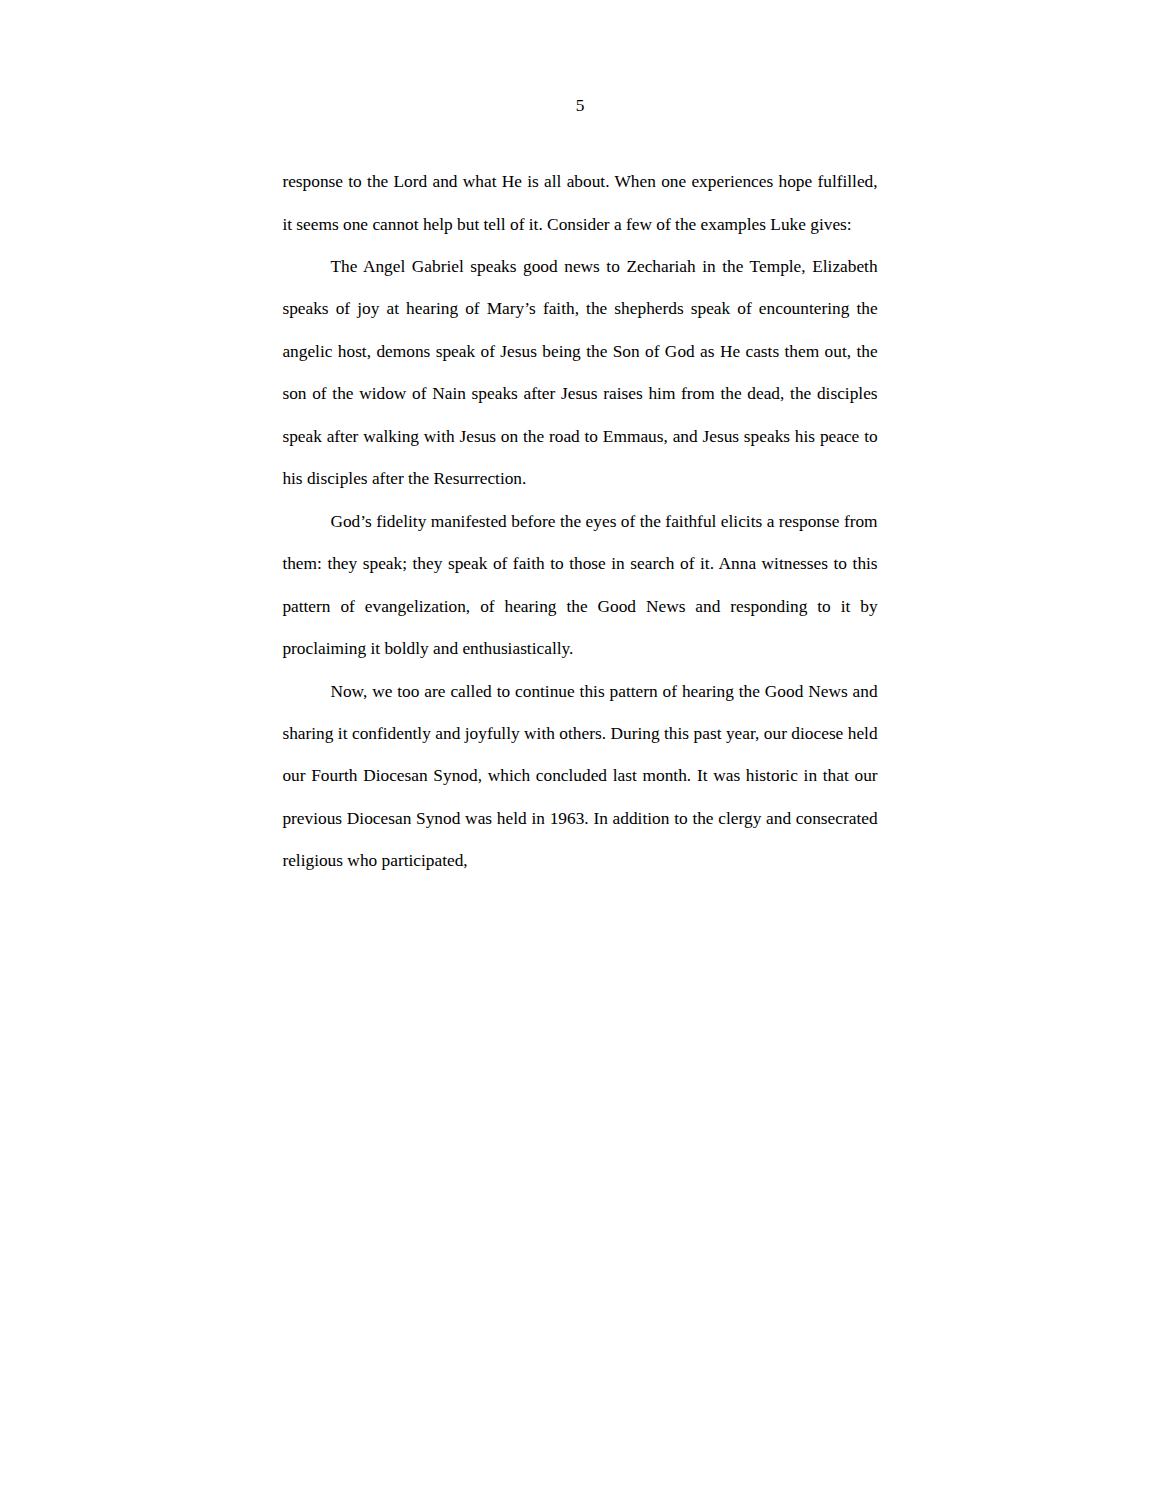5
response to the Lord and what He is all about. When one experiences hope fulfilled, it seems one cannot help but tell of it. Consider a few of the examples Luke gives:
The Angel Gabriel speaks good news to Zechariah in the Temple, Elizabeth speaks of joy at hearing of Mary’s faith, the shepherds speak of encountering the angelic host, demons speak of Jesus being the Son of God as He casts them out, the son of the widow of Nain speaks after Jesus raises him from the dead, the disciples speak after walking with Jesus on the road to Emmaus, and Jesus speaks his peace to his disciples after the Resurrection.
God’s fidelity manifested before the eyes of the faithful elicits a response from them: they speak; they speak of faith to those in search of it. Anna witnesses to this pattern of evangelization, of hearing the Good News and responding to it by proclaiming it boldly and enthusiastically.
Now, we too are called to continue this pattern of hearing the Good News and sharing it confidently and joyfully with others. During this past year, our diocese held our Fourth Diocesan Synod, which concluded last month. It was historic in that our previous Diocesan Synod was held in 1963. In addition to the clergy and consecrated religious who participated,